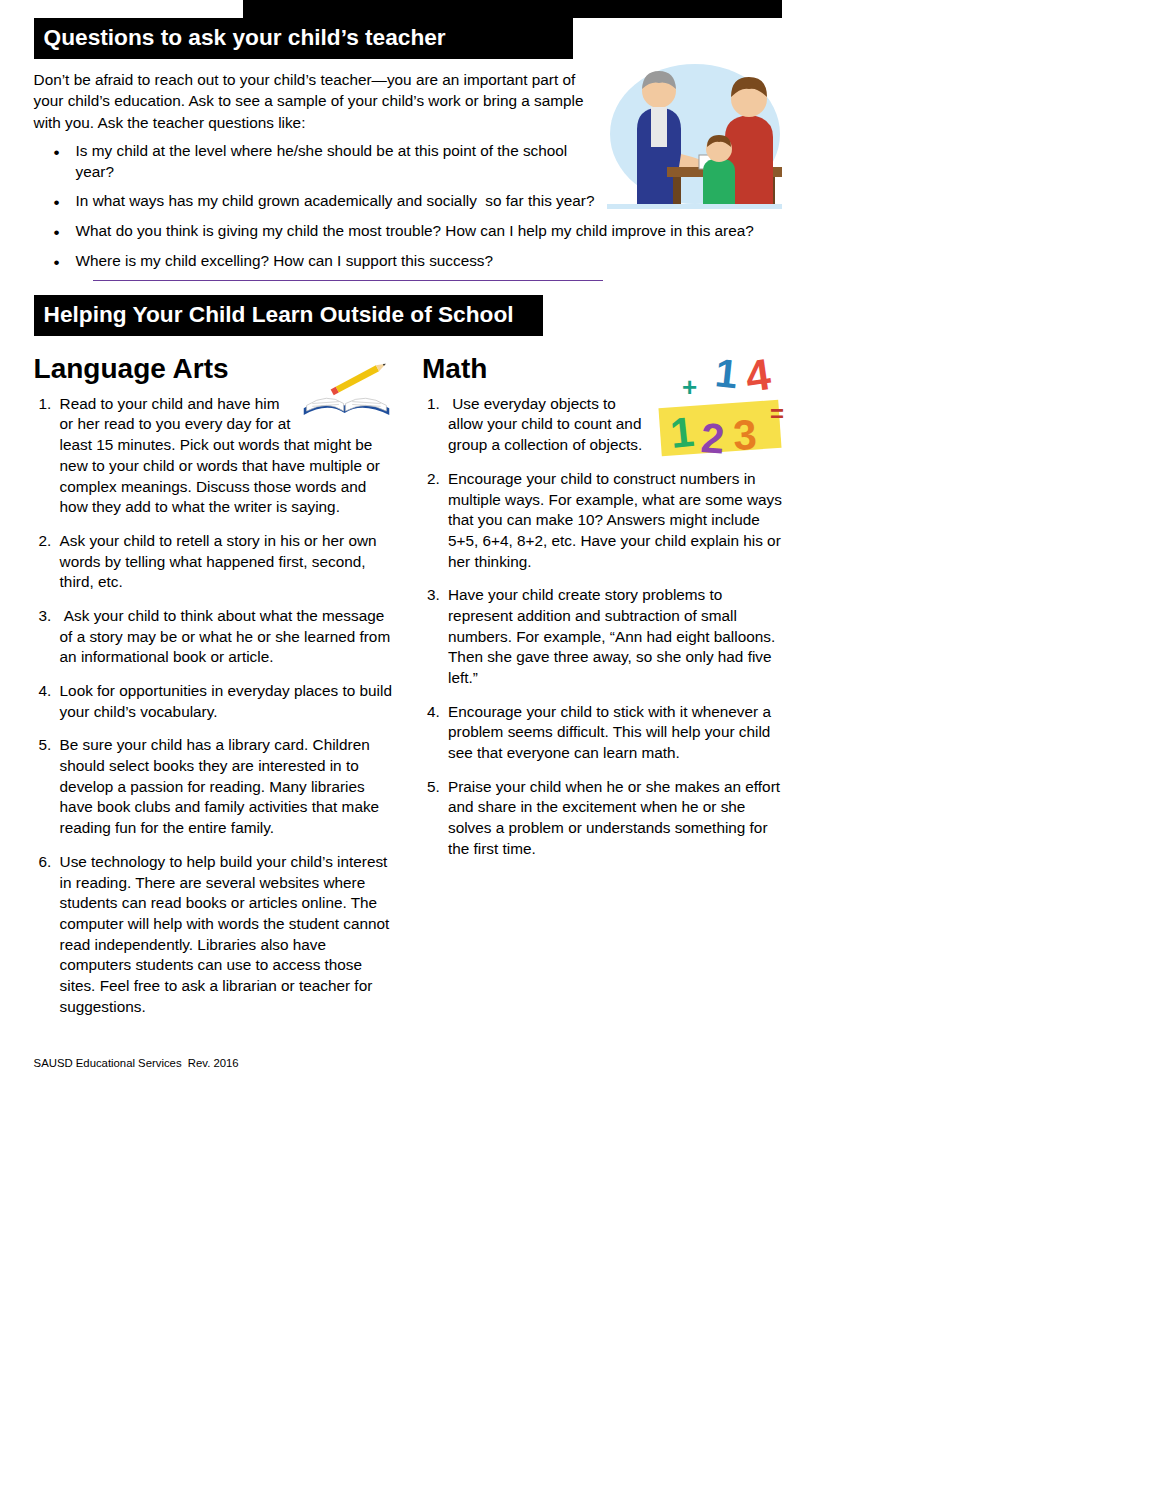Questions to ask your child’s teacher
Don’t be afraid to reach out to your child’s teacher—you are an important part of your child’s education. Ask to see a sample of your child’s work or bring a sample with you. Ask the teacher questions like:
Is my child at the level where he/she should be at this point of the school year?
In what ways has my child grown academically and socially so far this year?
What do you think is giving my child the most trouble? How can I help my child improve in this area?
Where is my child excelling? How can I support this success?
Helping Your Child Learn Outside of School
Language Arts
Read to your child and have him or her read to you every day for at least 15 minutes. Pick out words that might be new to your child or words that have multiple or complex meanings. Discuss those words and how they add to what the writer is saying.
Ask your child to retell a story in his or her own words by telling what happened first, second, third, etc.
Ask your child to think about what the message of a story may be or what he or she learned from an informational book or article.
Look for opportunities in everyday places to build your child’s vocabulary.
Be sure your child has a library card. Children should select books they are interested in to develop a passion for reading. Many libraries have book clubs and family activities that make reading fun for the entire family.
Use technology to help build your child’s interest in reading. There are several websites where students can read books or articles online. The computer will help with words the student cannot read independently. Libraries also have computers students can use to access those sites. Feel free to ask a librarian or teacher for suggestions.
Math
4 1 1 2 3 + =
Use everyday objects to allow your child to count and group a collection of objects.
Encourage your child to construct numbers in multiple ways. For example, what are some ways that you can make 10? Answers might include 5+5, 6+4, 8+2, etc. Have your child explain his or her thinking.
Have your child create story problems to represent addition and subtraction of small numbers. For example, “Ann had eight balloons. Then she gave three away, so she only had five left.”
Encourage your child to stick with it whenever a problem seems difficult. This will help your child see that everyone can learn math.
Praise your child when he or she makes an effort and share in the excitement when he or she solves a problem or understands something for the first time.
SAUSD Educational Services Rev. 2016